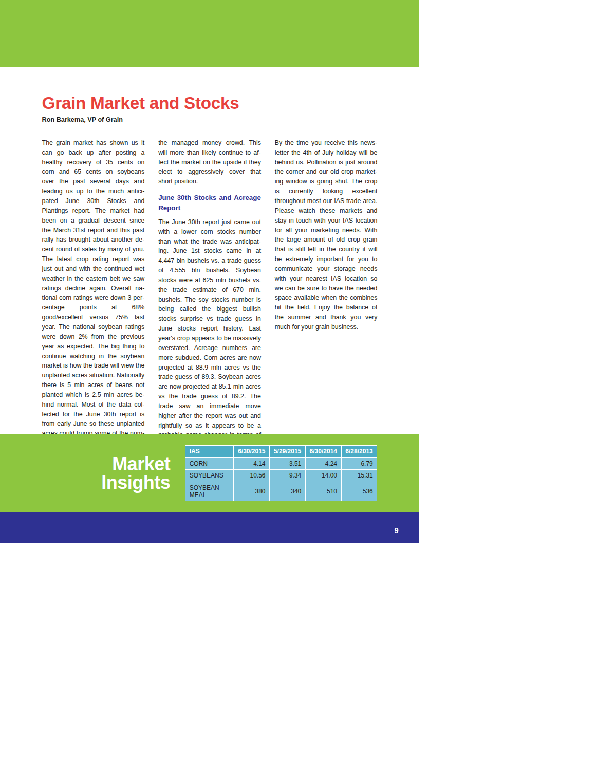Grain Market and Stocks
Ron Barkema, VP of Grain
The grain market has shown us it can go back up after posting a healthy recovery of 35 cents on corn and 65 cents on soybeans over the past several days and leading us up to the much anticipated June 30th Stocks and Plantings report. The market had been on a gradual descent since the March 31st report and this past rally has brought about another decent round of sales by many of you. The latest crop rating report was just out and with the continued wet weather in the eastern belt we saw ratings decline again. Overall national corn ratings were down 3 percentage points at 68% good/excellent versus 75% last year. The national soybean ratings were down 2% from the previous year as expected. The big thing to continue watching in the soybean market is how the trade will view the unplanted acres situation. Nationally there is 5 mln acres of beans not planted which is 2.5 mln acres behind normal. Most of the data collected for the June 30th report is from early June so these unplanted acres could trump some of the numbers in the report. Obviously the crop conditions has played a large role with this past rally in the corn market but another area influencing the market is the massive short covering by
the managed money crowd. This will more than likely continue to affect the market on the upside if they elect to aggressively cover that short position.
June 30th Stocks and Acreage Report
The June 30th report just came out with a lower corn stocks number than what the trade was anticipating. June 1st stocks came in at 4.447 bln bushels vs. a trade guess of 4.555 bln bushels. Soybean stocks were at 625 mln bushels vs. the trade estimate of 670 mln. bushels. The soy stocks number is being called the biggest bullish stocks surprise vs trade guess in June stocks report history. Last year's crop appears to be massively overstated. Acreage numbers are more subdued. Corn acres are now projected at 88.9 mln acres vs the trade guess of 89.3. Soybean acres are now projected at 85.1 mln acres vs the trade guess of 89.2. The trade saw an immediate move higher after the report was out and rightfully so as it appears to be a probable game changer in terms of a much tighter carryout situation now. It will take the trade a few days now to sort through these numbers, as well as continue to figure out the impact on the wet eastern corn belt and how it is affecting yields.
By the time you receive this newsletter the 4th of July holiday will be behind us. Pollination is just around the corner and our old crop marketing window is going shut. The crop is currently looking excellent throughout most our IAS trade area. Please watch these markets and stay in touch with your IAS location for all your marketing needs. With the large amount of old crop grain that is still left in the country it will be extremely important for you to communicate your storage needs with your nearest IAS location so we can be sure to have the needed space available when the combines hit the field. Enjoy the balance of the summer and thank you very much for your grain business.
Market
Insights
| IAS | 6/30/2015 | 5/29/2015 | 6/30/2014 | 6/28/2013 |
| --- | --- | --- | --- | --- |
| CORN | 4.14 | 3.51 | 4.24 | 6.79 |
| SOYBEANS | 10.56 | 9.34 | 14.00 | 15.31 |
| SOYBEAN MEAL | 380 | 340 | 510 | 536 |
9